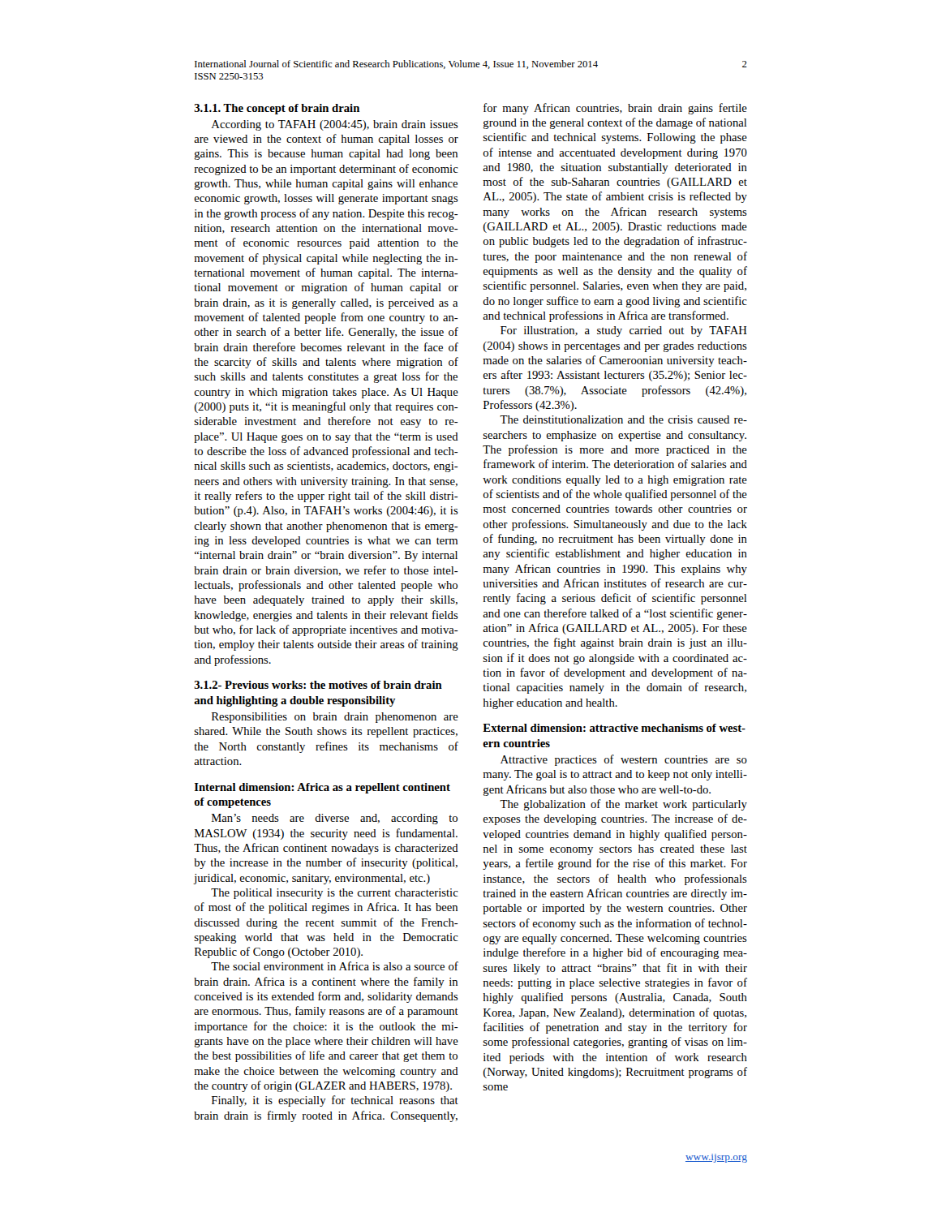International Journal of Scientific and Research Publications, Volume 4, Issue 11, November 2014 ISSN 2250-3153 2
3.1.1. The concept of brain drain
According to TAFAH (2004:45), brain drain issues are viewed in the context of human capital losses or gains. This is because human capital had long been recognized to be an important determinant of economic growth. Thus, while human capital gains will enhance economic growth, losses will generate important snags in the growth process of any nation. Despite this recognition, research attention on the international movement of economic resources paid attention to the movement of physical capital while neglecting the international movement of human capital. The international movement or migration of human capital or brain drain, as it is generally called, is perceived as a movement of talented people from one country to another in search of a better life. Generally, the issue of brain drain therefore becomes relevant in the face of the scarcity of skills and talents where migration of such skills and talents constitutes a great loss for the country in which migration takes place. As Ul Haque (2000) puts it, “it is meaningful only that requires considerable investment and therefore not easy to replace”. Ul Haque goes on to say that the “term is used to describe the loss of advanced professional and technical skills such as scientists, academics, doctors, engineers and others with university training. In that sense, it really refers to the upper right tail of the skill distribution” (p.4). Also, in TAFAH’s works (2004:46), it is clearly shown that another phenomenon that is emerging in less developed countries is what we can term “internal brain drain” or “brain diversion”. By internal brain drain or brain diversion, we refer to those intellectuals, professionals and other talented people who have been adequately trained to apply their skills, knowledge, energies and talents in their relevant fields but who, for lack of appropriate incentives and motivation, employ their talents outside their areas of training and professions.
3.1.2- Previous works: the motives of brain drain and highlighting a double responsibility
Responsibilities on brain drain phenomenon are shared. While the South shows its repellent practices, the North constantly refines its mechanisms of attraction.
Internal dimension: Africa as a repellent continent of competences
Man’s needs are diverse and, according to MASLOW (1934) the security need is fundamental. Thus, the African continent nowadays is characterized by the increase in the number of insecurity (political, juridical, economic, sanitary, environmental, etc.)
The political insecurity is the current characteristic of most of the political regimes in Africa. It has been discussed during the recent summit of the French-speaking world that was held in the Democratic Republic of Congo (October 2010).
The social environment in Africa is also a source of brain drain. Africa is a continent where the family in conceived is its extended form and, solidarity demands are enormous. Thus, family reasons are of a paramount importance for the choice: it is the outlook the migrants have on the place where their children will have the best possibilities of life and career that get them to make the choice between the welcoming country and the country of origin (GLAZER and HABERS, 1978).
Finally, it is especially for technical reasons that brain drain is firmly rooted in Africa. Consequently, for many African countries, brain drain gains fertile ground in the general context of the damage of national scientific and technical systems. Following the phase of intense and accentuated development during 1970 and 1980, the situation substantially deteriorated in most of the sub-Saharan countries (GAILLARD et AL., 2005). The state of ambient crisis is reflected by many works on the African research systems (GAILLARD et AL., 2005). Drastic reductions made on public budgets led to the degradation of infrastructures, the poor maintenance and the non renewal of equipments as well as the density and the quality of scientific personnel. Salaries, even when they are paid, do no longer suffice to earn a good living and scientific and technical professions in Africa are transformed.
For illustration, a study carried out by TAFAH (2004) shows in percentages and per grades reductions made on the salaries of Cameroonian university teachers after 1993: Assistant lecturers (35.2%); Senior lecturers (38.7%), Associate professors (42.4%), Professors (42.3%).
The deinstitutionalization and the crisis caused researchers to emphasize on expertise and consultancy. The profession is more and more practiced in the framework of interim. The deterioration of salaries and work conditions equally led to a high emigration rate of scientists and of the whole qualified personnel of the most concerned countries towards other countries or other professions. Simultaneously and due to the lack of funding, no recruitment has been virtually done in any scientific establishment and higher education in many African countries in 1990. This explains why universities and African institutes of research are currently facing a serious deficit of scientific personnel and one can therefore talked of a “lost scientific generation” in Africa (GAILLARD et AL., 2005). For these countries, the fight against brain drain is just an illusion if it does not go alongside with a coordinated action in favor of development and development of national capacities namely in the domain of research, higher education and health.
External dimension: attractive mechanisms of western countries
Attractive practices of western countries are so many. The goal is to attract and to keep not only intelligent Africans but also those who are well-to-do.
The globalization of the market work particularly exposes the developing countries. The increase of developed countries demand in highly qualified personnel in some economy sectors has created these last years, a fertile ground for the rise of this market. For instance, the sectors of health who professionals trained in the eastern African countries are directly importable or imported by the western countries. Other sectors of economy such as the information of technology are equally concerned. These welcoming countries indulge therefore in a higher bid of encouraging measures likely to attract “brains” that fit in with their needs: putting in place selective strategies in favor of highly qualified persons (Australia, Canada, South Korea, Japan, New Zealand), determination of quotas, facilities of penetration and stay in the territory for some professional categories, granting of visas on limited periods with the intention of work research (Norway, United kingdoms); Recruitment programs of some
www.ijsrp.org